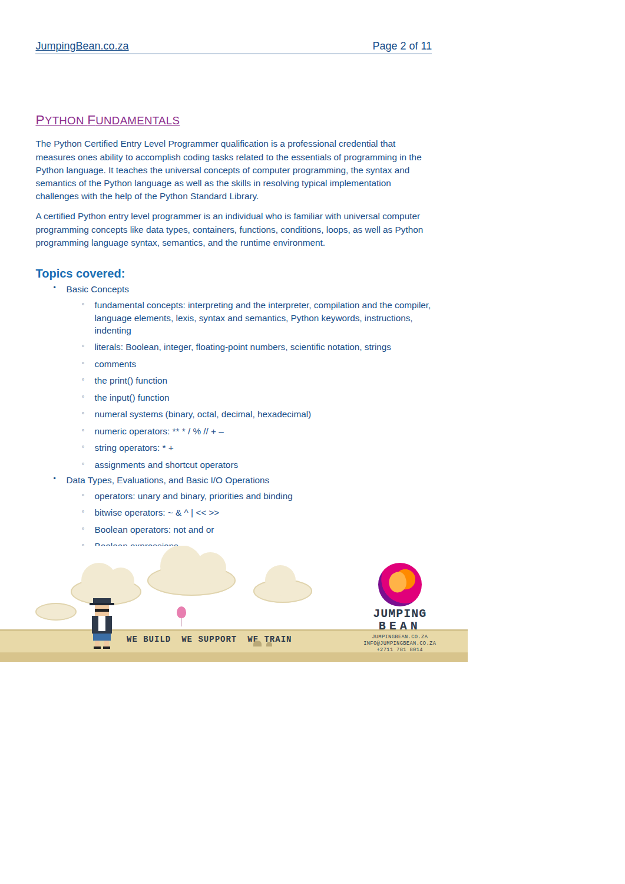JumpingBean.co.za
Page 2 of 11
Python Fundamentals
The Python Certified Entry Level Programmer qualification is a professional credential that measures ones ability to accomplish coding tasks related to the essentials of programming in the Python language. It teaches the universal concepts of computer programming, the syntax and semantics of the Python language as well as the skills in resolving typical implementation challenges with the help of the Python Standard Library.
A certified Python entry level programmer is an individual who is familiar with universal computer programming concepts like data types, containers, functions, conditions, loops, as well as Python programming language syntax, semantics, and the runtime environment.
Topics covered:
Basic Concepts
fundamental concepts: interpreting and the interpreter, compilation and the compiler, language elements, lexis, syntax and semantics, Python keywords, instructions, indenting
literals: Boolean, integer, floating-point numbers, scientific notation, strings
comments
the print() function
the input() function
numeral systems (binary, octal, decimal, hexadecimal)
numeric operators: ** * / % // + –
string operators: * +
assignments and shortcut operators
Data Types, Evaluations, and Basic I/O Operations
operators: unary and binary, priorities and binding
bitwise operators: ~ & ^ | << >>
Boolean operators: not and or
Boolean expressions
WE BUILD WE SUPPORT WE TRAIN
JUMPING BEAN
JUMPINGBEAN.CO.ZA
INFO@JUMPINGBEAN.CO.ZA
+2711 781 8014